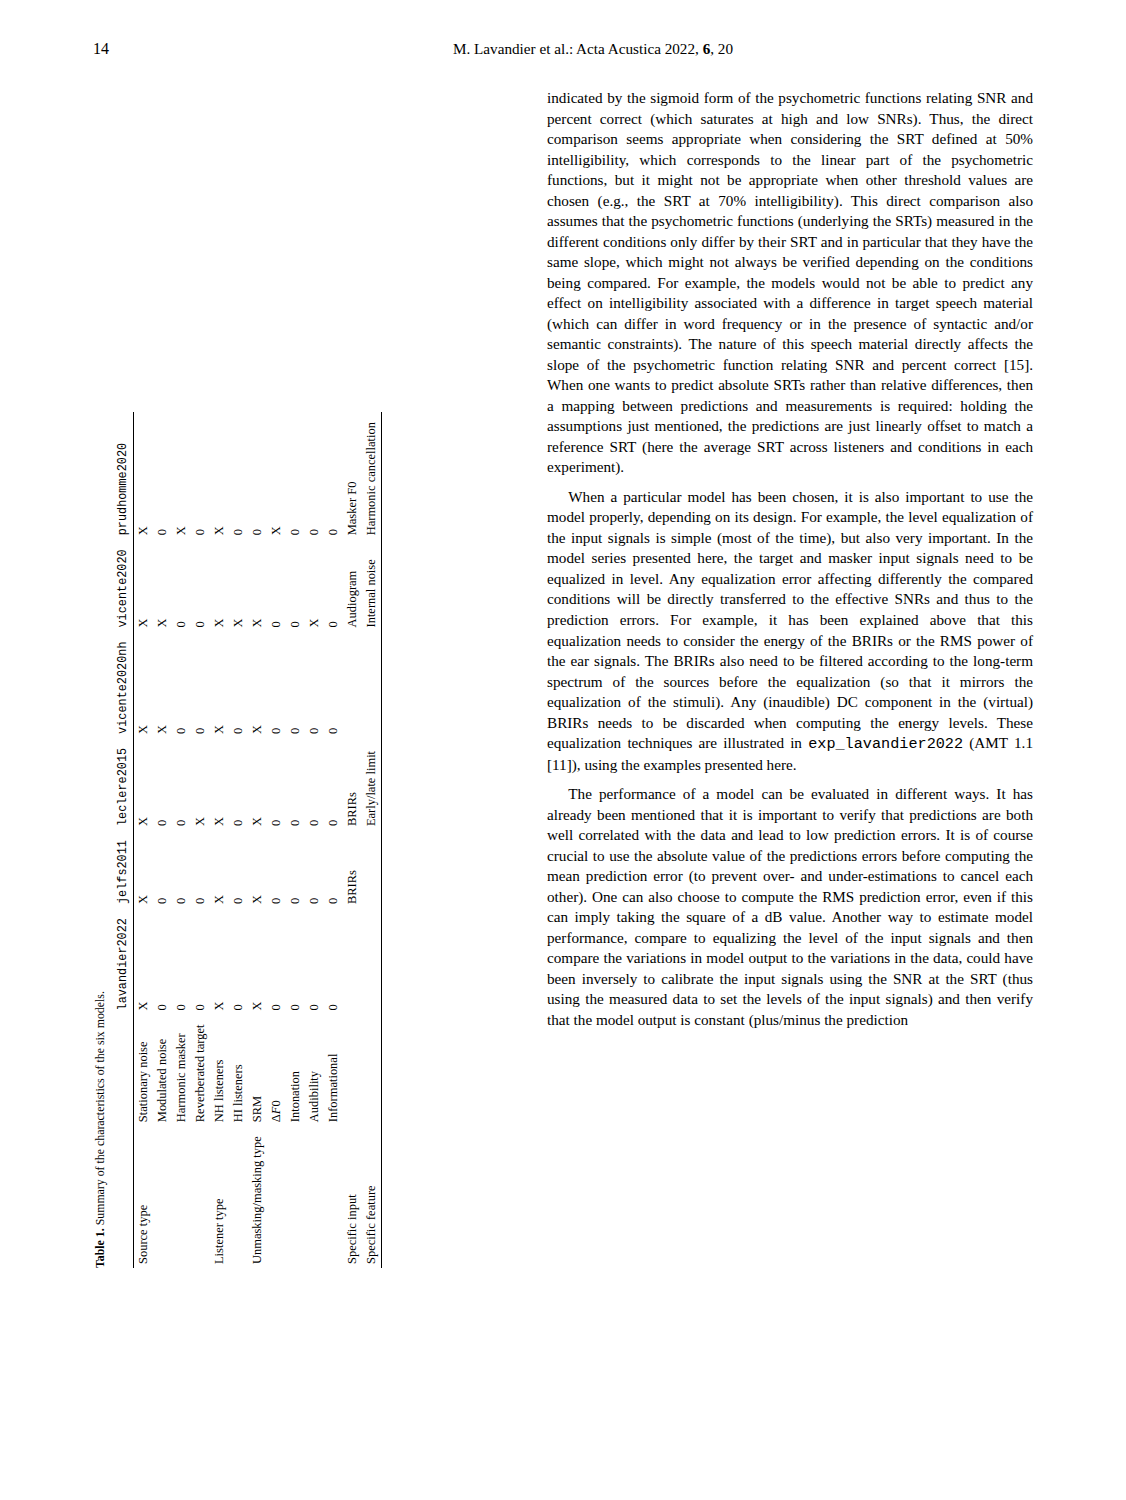14
M. Lavandier et al.: Acta Acustica 2022, 6, 20
Table 1. Summary of the characteristics of the six models.
| | | lavandier2022 | jelfs2011 | leclere2015 | vicente2020nh | vicente2020 | prudhomme2020 |
| --- | --- | --- | --- | --- | --- | --- | --- |
| Source type | Stationary noise | X | X | X | X | X | X |
| | Modulated noise | 0 | 0 | 0 | X | X | 0 |
| | Harmonic masker | 0 | 0 | 0 | 0 | 0 | X |
| | Reverberated target | 0 | 0 | X | 0 | 0 | 0 |
| Listener type | NH listeners | X | X | X | X | X | X |
| | HI listeners | 0 | 0 | 0 | 0 | X | 0 |
| Unmasking/masking type | SRM | X | X | X | X | X | 0 |
| | Δ F 0 | 0 | 0 | 0 | 0 | 0 | X |
| | Intonation | 0 | 0 | 0 | 0 | 0 | 0 |
| | Audibility | 0 | 0 | 0 | 0 | X | 0 |
| | Informational | 0 | 0 | 0 | 0 | 0 | 0 |
| Specific input | | | BRIRs | BRIRs | | Audiogram | Masker F0 |
| Specific feature | | | | Early/late limit | | Internal noise | Harmonic cancellation |
indicated by the sigmoid form of the psychometric functions relating SNR and percent correct (which saturates at high and low SNRs). Thus, the direct comparison seems appropriate when considering the SRT defined at 50% intelligibility, which corresponds to the linear part of the psychometric functions, but it might not be appropriate when other threshold values are chosen (e.g., the SRT at 70% intelligibility). This direct comparison also assumes that the psychometric functions (underlying the SRTs) measured in the different conditions only differ by their SRT and in particular that they have the same slope, which might not always be verified depending on the conditions being compared. For example, the models would not be able to predict any effect on intelligibility associated with a difference in target speech material (which can differ in word frequency or in the presence of syntactic and/or semantic constraints). The nature of this speech material directly affects the slope of the psychometric function relating SNR and percent correct [15]. When one wants to predict absolute SRTs rather than relative differences, then a mapping between predictions and measurements is required: holding the assumptions just mentioned, the predictions are just linearly offset to match a reference SRT (here the average SRT across listeners and conditions in each experiment).
When a particular model has been chosen, it is also important to use the model properly, depending on its design. For example, the level equalization of the input signals is simple (most of the time), but also very important. In the model series presented here, the target and masker input signals need to be equalized in level. Any equalization error affecting differently the compared conditions will be directly transferred to the effective SNRs and thus to the prediction errors. For example, it has been explained above that this equalization needs to consider the energy of the BRIRs or the RMS power of the ear signals. The BRIRs also need to be filtered according to the long-term spectrum of the sources before the equalization (so that it mirrors the equalization of the stimuli). Any (inaudible) DC component in the (virtual) BRIRs needs to be discarded when computing the energy levels. These equalization techniques are illustrated in exp_lavandier2022 (AMT 1.1 [11]), using the examples presented here.
The performance of a model can be evaluated in different ways. It has already been mentioned that it is important to verify that predictions are both well correlated with the data and lead to low prediction errors. It is of course crucial to use the absolute value of the predictions errors before computing the mean prediction error (to prevent over- and under-estimations to cancel each other). One can also choose to compute the RMS prediction error, even if this can imply taking the square of a dB value. Another way to estimate model performance, compare to equalizing the level of the input signals and then compare the variations in model output to the variations in the data, could have been inversely to calibrate the input signals using the SNR at the SRT (thus using the measured data to set the levels of the input signals) and then verify that the model output is constant (plus/minus the prediction